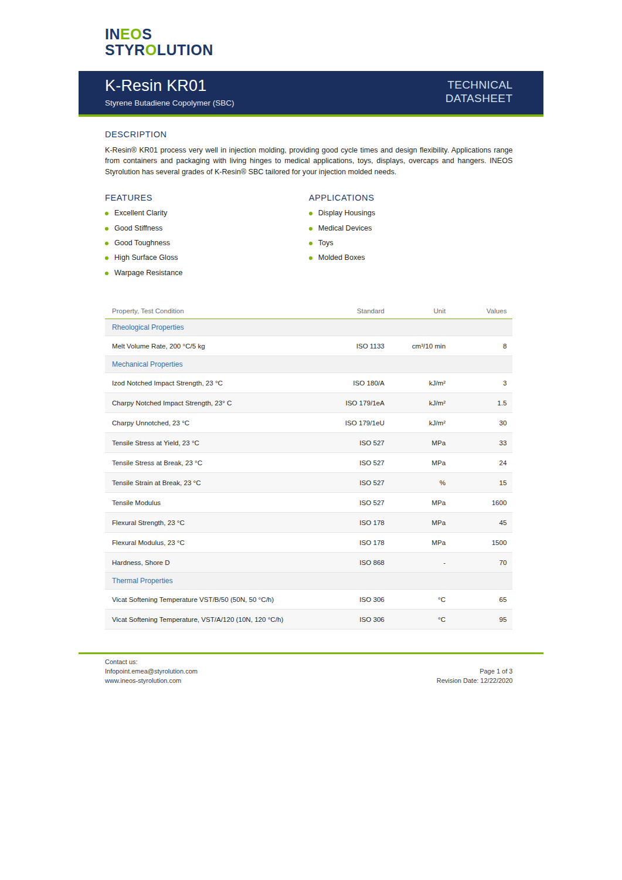INEOS
STYROLUTION
K-Resin KR01
Styrene Butadiene Copolymer (SBC)
TECHNICAL
DATASHEET
DESCRIPTION
K-Resin® KR01 process very well in injection molding, providing good cycle times and design flexibility. Applications range from containers and packaging with living hinges to medical applications, toys, displays, overcaps and hangers. INEOS Styrolution has several grades of K-Resin® SBC tailored for your injection molded needs.
FEATURES
Excellent Clarity
Good Stiffness
Good Toughness
High Surface Gloss
Warpage Resistance
APPLICATIONS
Display Housings
Medical Devices
Toys
Molded Boxes
| Property, Test Condition | Standard | Unit | Values |
| --- | --- | --- | --- |
| Rheological Properties |
| Melt Volume Rate, 200 °C/5 kg | ISO 1133 | cm³/10 min | 8 |
| Mechanical Properties |
| Izod Notched Impact Strength, 23 °C | ISO 180/A | kJ/m² | 3 |
| Charpy Notched Impact Strength, 23° C | ISO 179/1eA | kJ/m² | 1.5 |
| Charpy Unnotched, 23 °C | ISO 179/1eU | kJ/m² | 30 |
| Tensile Stress at Yield, 23 °C | ISO 527 | MPa | 33 |
| Tensile Stress at Break, 23 °C | ISO 527 | MPa | 24 |
| Tensile Strain at Break, 23 °C | ISO 527 | % | 15 |
| Tensile Modulus | ISO 527 | MPa | 1600 |
| Flexural Strength, 23 °C | ISO 178 | MPa | 45 |
| Flexural Modulus, 23 °C | ISO 178 | MPa | 1500 |
| Hardness, Shore D | ISO 868 | - | 70 |
| Thermal Properties |
| Vicat Softening Temperature VST/B/50 (50N, 50 °C/h) | ISO 306 | °C | 65 |
| Vicat Softening Temperature, VST/A/120 (10N, 120 °C/h) | ISO 306 | °C | 95 |
Contact us:
Infopoint.emea@styrolution.com
www.ineos-styrolution.com
Page 1 of 3
Revision Date: 12/22/2020